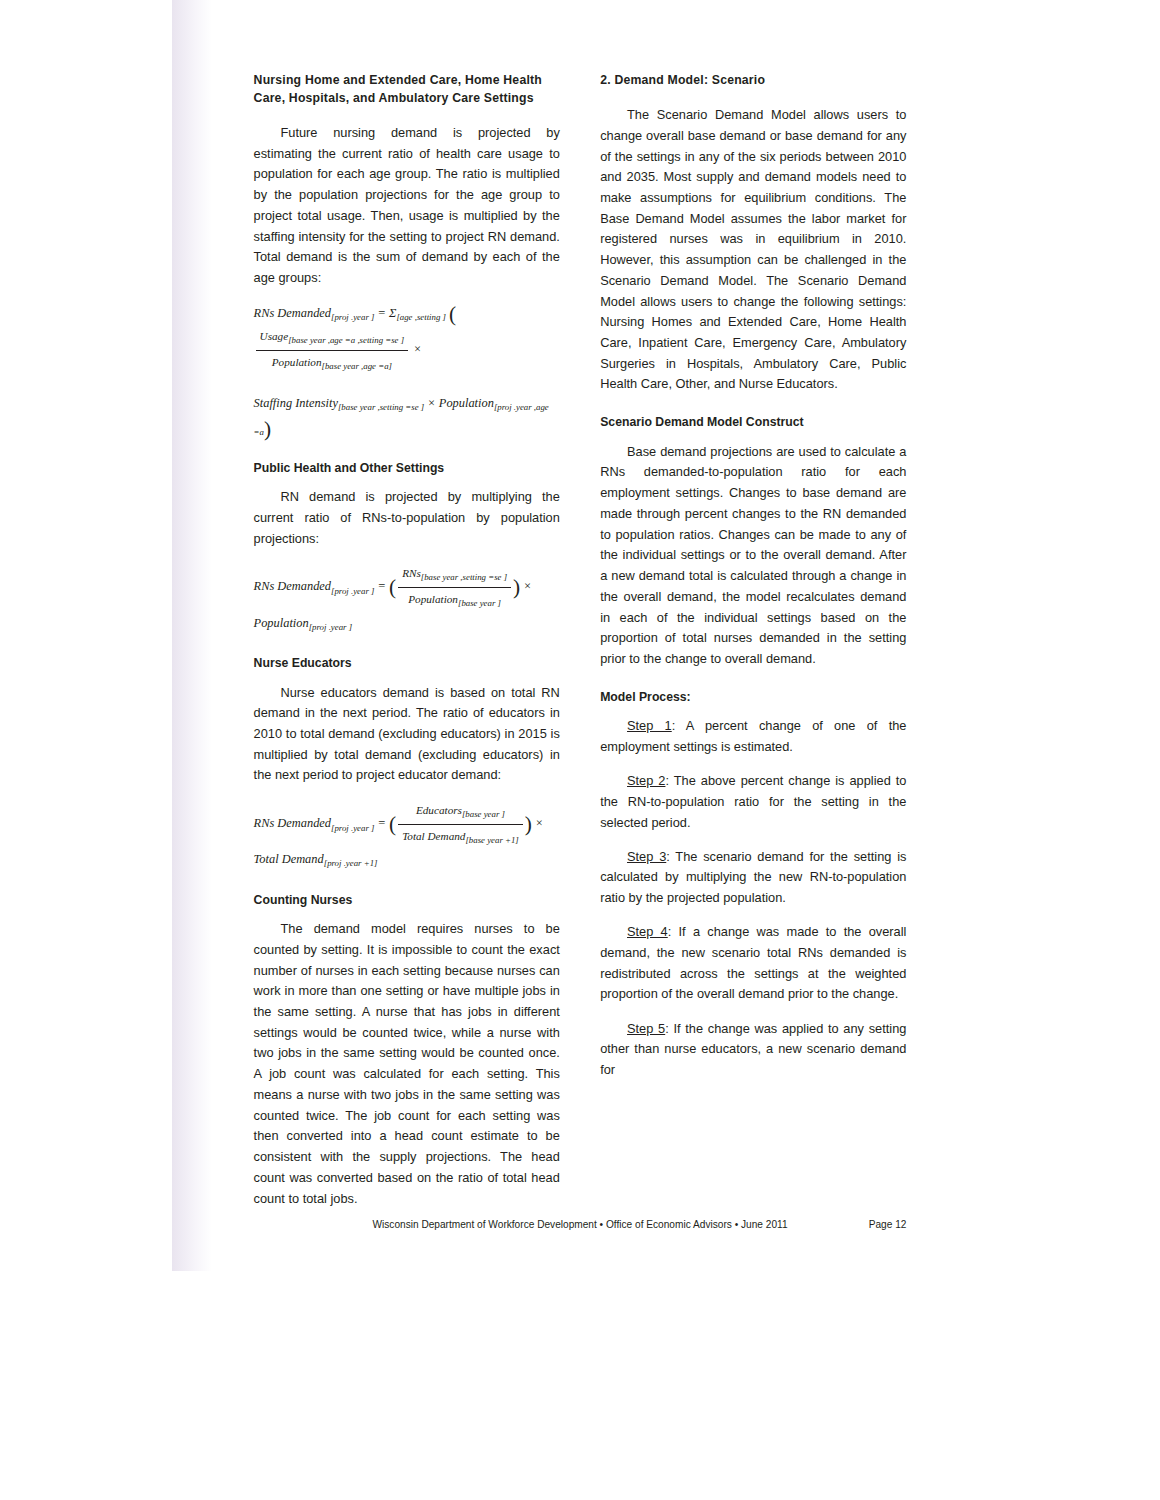Nursing Home and Extended Care, Home Health Care, Hospitals, and Ambulatory Care Settings
Future nursing demand is projected by estimating the current ratio of health care usage to population for each age group. The ratio is multiplied by the population projections for the age group to project total usage. Then, usage is multiplied by the staffing intensity for the setting to project RN demand. Total demand is the sum of demand by each of the age groups:
RNs Demanded[proj .year ] = Σ[age ,setting ] (Usage[base year ,age =a ,setting =se ] Population[base year ,age =a] ×
Staffing Intensity[base year ,setting =se ] × Population[proj .year ,age =a)
Public Health and Other Settings
RN demand is projected by multiplying the current ratio of RNs-to-population by population projections:
RNs Demanded[proj .year ] = (RNs[base year ,setting =se ] Population[base year ]) × Population[proj .year ]
Nurse Educators
Nurse educators demand is based on total RN demand in the next period. The ratio of educators in 2010 to total demand (excluding educators) in 2015 is multiplied by total demand (excluding educators) in the next period to project educator demand:
RNs Demanded[proj .year ] = (Educators[base year ] Total Demand[base year +1]) × Total Demand[proj .year +1]
Counting Nurses
The demand model requires nurses to be counted by setting. It is impossible to count the exact number of nurses in each setting because nurses can work in more than one setting or have multiple jobs in the same setting. A nurse that has jobs in different settings would be counted twice, while a nurse with two jobs in the same setting would be counted once. A job count was calculated for each setting. This means a nurse with two jobs in the same setting was counted twice. The job count for each setting was then converted into a head count estimate to be consistent with the supply projections. The head count was converted based on the ratio of total head count to total jobs.
2. Demand Model: Scenario
The Scenario Demand Model allows users to change overall base demand or base demand for any of the settings in any of the six periods between 2010 and 2035. Most supply and demand models need to make assumptions for equilibrium conditions. The Base Demand Model assumes the labor market for registered nurses was in equilibrium in 2010. However, this assumption can be challenged in the Scenario Demand Model. The Scenario Demand Model allows users to change the following settings: Nursing Homes and Extended Care, Home Health Care, Inpatient Care, Emergency Care, Ambulatory Surgeries in Hospitals, Ambulatory Care, Public Health Care, Other, and Nurse Educators.
Scenario Demand Model Construct
Base demand projections are used to calculate a RNs demanded-to-population ratio for each employment settings. Changes to base demand are made through percent changes to the RN demanded to population ratios. Changes can be made to any of the individual settings or to the overall demand. After a new demand total is calculated through a change in the overall demand, the model recalculates demand in each of the individual settings based on the proportion of total nurses demanded in the setting prior to the change to overall demand.
Model Process:
Step 1: A percent change of one of the employment settings is estimated.
Step 2: The above percent change is applied to the RN-to-population ratio for the setting in the selected period.
Step 3: The scenario demand for the setting is calculated by multiplying the new RN-to-population ratio by the projected population.
Step 4: If a change was made to the overall demand, the new scenario total RNs demanded is redistributed across the settings at the weighted proportion of the overall demand prior to the change.
Step 5: If the change was applied to any setting other than nurse educators, a new scenario demand for
Wisconsin Department of Workforce Development • Office of Economic Advisors • June 2011 Page 12